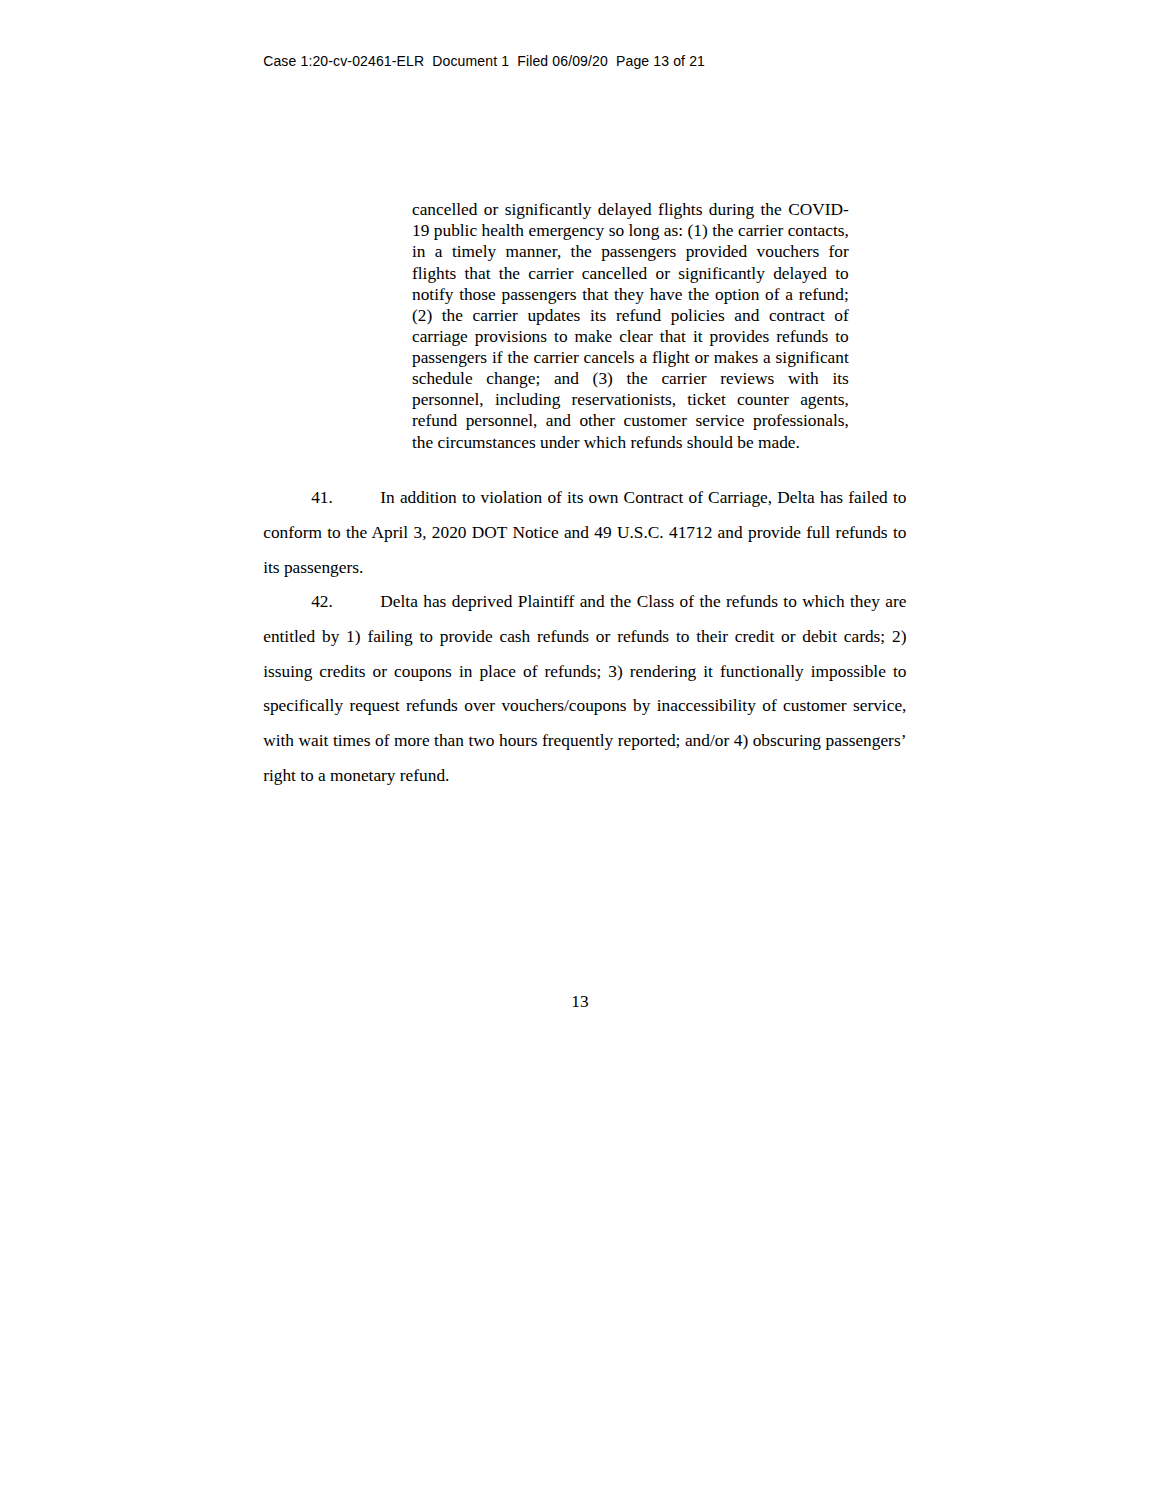Case 1:20-cv-02461-ELR Document 1 Filed 06/09/20 Page 13 of 21
cancelled or significantly delayed flights during the COVID-19 public health emergency so long as: (1) the carrier contacts, in a timely manner, the passengers provided vouchers for flights that the carrier cancelled or significantly delayed to notify those passengers that they have the option of a refund; (2) the carrier updates its refund policies and contract of carriage provisions to make clear that it provides refunds to passengers if the carrier cancels a flight or makes a significant schedule change; and (3) the carrier reviews with its personnel, including reservationists, ticket counter agents, refund personnel, and other customer service professionals, the circumstances under which refunds should be made.
41. In addition to violation of its own Contract of Carriage, Delta has failed to conform to the April 3, 2020 DOT Notice and 49 U.S.C. 41712 and provide full refunds to its passengers.
42. Delta has deprived Plaintiff and the Class of the refunds to which they are entitled by 1) failing to provide cash refunds or refunds to their credit or debit cards; 2) issuing credits or coupons in place of refunds; 3) rendering it functionally impossible to specifically request refunds over vouchers/coupons by inaccessibility of customer service, with wait times of more than two hours frequently reported; and/or 4) obscuring passengers’ right to a monetary refund.
13